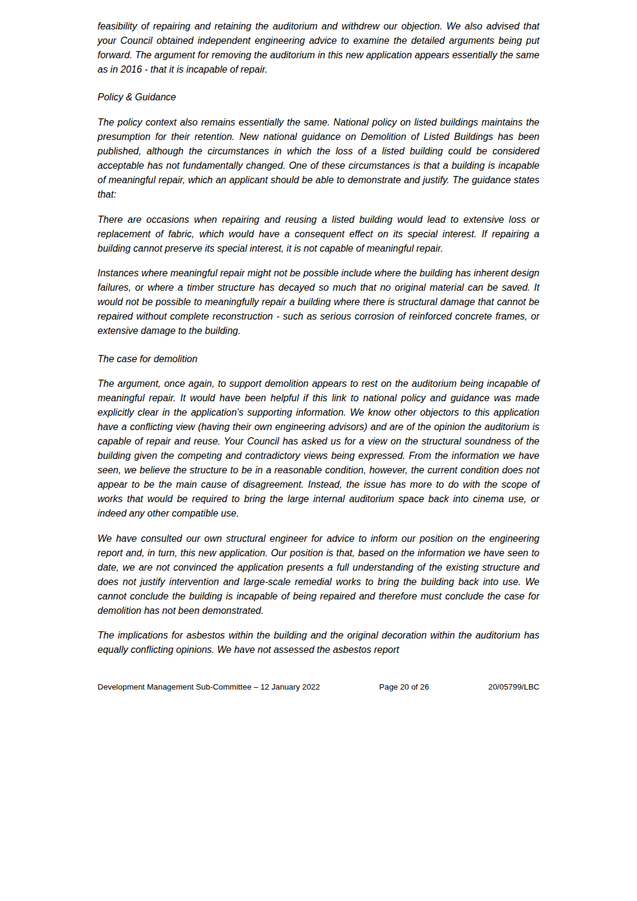feasibility of repairing and retaining the auditorium and withdrew our objection. We also advised that your Council obtained independent engineering advice to examine the detailed arguments being put forward. The argument for removing the auditorium in this new application appears essentially the same as in 2016 - that it is incapable of repair.
Policy & Guidance
The policy context also remains essentially the same. National policy on listed buildings maintains the presumption for their retention. New national guidance on Demolition of Listed Buildings has been published, although the circumstances in which the loss of a listed building could be considered acceptable has not fundamentally changed. One of these circumstances is that a building is incapable of meaningful repair, which an applicant should be able to demonstrate and justify. The guidance states that:
There are occasions when repairing and reusing a listed building would lead to extensive loss or replacement of fabric, which would have a consequent effect on its special interest. If repairing a building cannot preserve its special interest, it is not capable of meaningful repair.
Instances where meaningful repair might not be possible include where the building has inherent design failures, or where a timber structure has decayed so much that no original material can be saved. It would not be possible to meaningfully repair a building where there is structural damage that cannot be repaired without complete reconstruction - such as serious corrosion of reinforced concrete frames, or extensive damage to the building.
The case for demolition
The argument, once again, to support demolition appears to rest on the auditorium being incapable of meaningful repair. It would have been helpful if this link to national policy and guidance was made explicitly clear in the application's supporting information. We know other objectors to this application have a conflicting view (having their own engineering advisors) and are of the opinion the auditorium is capable of repair and reuse. Your Council has asked us for a view on the structural soundness of the building given the competing and contradictory views being expressed. From the information we have seen, we believe the structure to be in a reasonable condition, however, the current condition does not appear to be the main cause of disagreement. Instead, the issue has more to do with the scope of works that would be required to bring the large internal auditorium space back into cinema use, or indeed any other compatible use.
We have consulted our own structural engineer for advice to inform our position on the engineering report and, in turn, this new application. Our position is that, based on the information we have seen to date, we are not convinced the application presents a full understanding of the existing structure and does not justify intervention and large-scale remedial works to bring the building back into use. We cannot conclude the building is incapable of being repaired and therefore must conclude the case for demolition has not been demonstrated.
The implications for asbestos within the building and the original decoration within the auditorium has equally conflicting opinions. We have not assessed the asbestos report
Development Management Sub-Committee – 12 January 2022 Page 20 of 26 20/05799/LBC